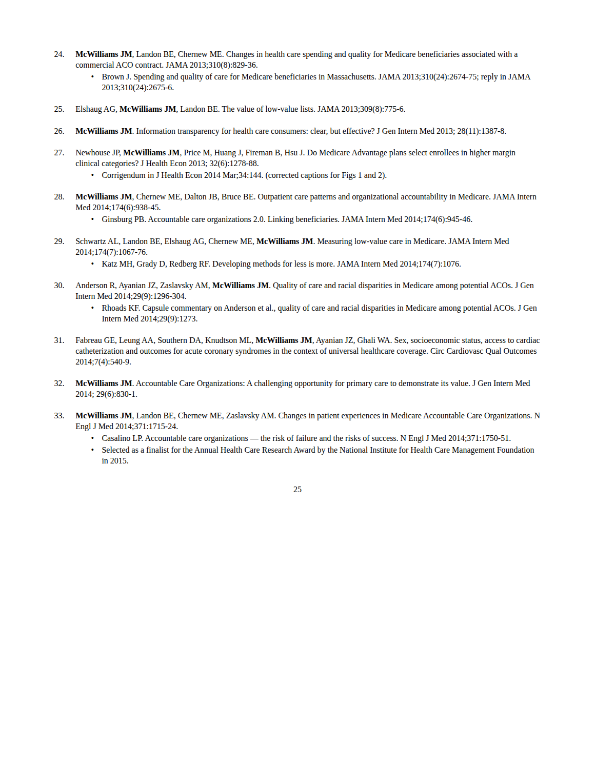24. McWilliams JM, Landon BE, Chernew ME. Changes in health care spending and quality for Medicare beneficiaries associated with a commercial ACO contract. JAMA 2013;310(8):829-36.
Brown J. Spending and quality of care for Medicare beneficiaries in Massachusetts. JAMA 2013;310(24):2674-75; reply in JAMA 2013;310(24):2675-6.
25. Elshaug AG, McWilliams JM, Landon BE. The value of low-value lists. JAMA 2013;309(8):775-6.
26. McWilliams JM. Information transparency for health care consumers: clear, but effective? J Gen Intern Med 2013; 28(11):1387-8.
27. Newhouse JP, McWilliams JM, Price M, Huang J, Fireman B, Hsu J. Do Medicare Advantage plans select enrollees in higher margin clinical categories? J Health Econ 2013; 32(6):1278-88.
Corrigendum in J Health Econ 2014 Mar;34:144. (corrected captions for Figs 1 and 2).
28. McWilliams JM, Chernew ME, Dalton JB, Bruce BE. Outpatient care patterns and organizational accountability in Medicare. JAMA Intern Med 2014;174(6):938-45.
Ginsburg PB. Accountable care organizations 2.0. Linking beneficiaries. JAMA Intern Med 2014;174(6):945-46.
29. Schwartz AL, Landon BE, Elshaug AG, Chernew ME, McWilliams JM. Measuring low-value care in Medicare. JAMA Intern Med 2014;174(7):1067-76.
Katz MH, Grady D, Redberg RF. Developing methods for less is more. JAMA Intern Med 2014;174(7):1076.
30. Anderson R, Ayanian JZ, Zaslavsky AM, McWilliams JM. Quality of care and racial disparities in Medicare among potential ACOs. J Gen Intern Med 2014;29(9):1296-304.
Rhoads KF. Capsule commentary on Anderson et al., quality of care and racial disparities in Medicare among potential ACOs. J Gen Intern Med 2014;29(9):1273.
31. Fabreau GE, Leung AA, Southern DA, Knudtson ML, McWilliams JM, Ayanian JZ, Ghali WA. Sex, socioeconomic status, access to cardiac catheterization and outcomes for acute coronary syndromes in the context of universal healthcare coverage. Circ Cardiovasc Qual Outcomes 2014;7(4):540-9.
32. McWilliams JM. Accountable Care Organizations: A challenging opportunity for primary care to demonstrate its value. J Gen Intern Med 2014; 29(6):830-1.
33. McWilliams JM, Landon BE, Chernew ME, Zaslavsky AM. Changes in patient experiences in Medicare Accountable Care Organizations. N Engl J Med 2014;371:1715-24.
Casalino LP. Accountable care organizations — the risk of failure and the risks of success. N Engl J Med 2014;371:1750-51.
Selected as a finalist for the Annual Health Care Research Award by the National Institute for Health Care Management Foundation in 2015.
25